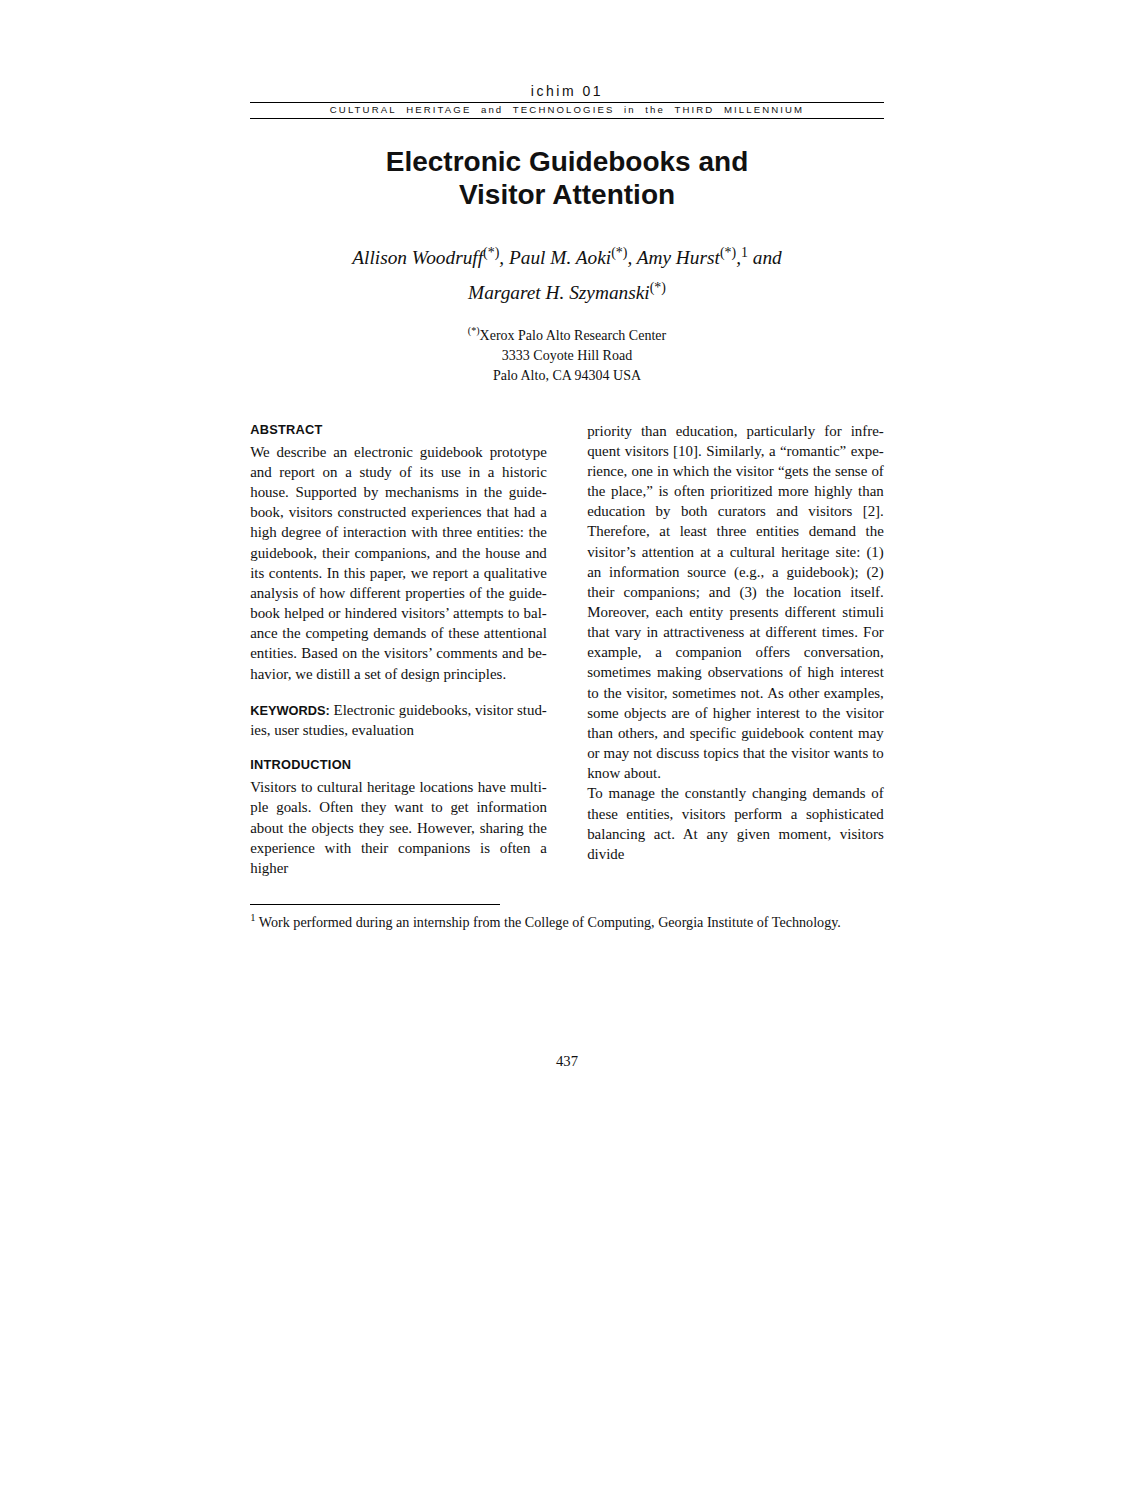ichim 01
CULTURAL HERITAGE and TECHNOLOGIES in the THIRD MILLENNIUM
Electronic Guidebooks and
Visitor Attention
Allison Woodruff(*), Paul M. Aoki(*), Amy Hurst(*),1 and
Margaret H. Szymanski(*)
(*)Xerox Palo Alto Research Center
3333 Coyote Hill Road
Palo Alto, CA 94304 USA
ABSTRACT
We describe an electronic guidebook prototype and report on a study of its use in a historic house. Supported by mechanisms in the guidebook, visitors constructed experiences that had a high degree of interaction with three entities: the guidebook, their companions, and the house and its contents. In this paper, we report a qualitative analysis of how different properties of the guidebook helped or hindered visitors’ attempts to balance the competing demands of these attentional entities. Based on the visitors’ comments and behavior, we distill a set of design principles.
KEYWORDS: Electronic guidebooks, visitor studies, user studies, evaluation
INTRODUCTION
Visitors to cultural heritage locations have multiple goals. Often they want to get information about the objects they see. However, sharing the experience with their companions is often a higher
priority than education, particularly for infrequent visitors [10]. Similarly, a “romantic” experience, one in which the visitor “gets the sense of the place,” is often prioritized more highly than education by both curators and visitors [2]. Therefore, at least three entities demand the visitor’s attention at a cultural heritage site: (1) an information source (e.g., a guidebook); (2) their companions; and (3) the location itself. Moreover, each entity presents different stimuli that vary in attractiveness at different times. For example, a companion offers conversation, sometimes making observations of high interest to the visitor, sometimes not. As other examples, some objects are of higher interest to the visitor than others, and specific guidebook content may or may not discuss topics that the visitor wants to know about.
To manage the constantly changing demands of these entities, visitors perform a sophisticated balancing act. At any given moment, visitors divide
1 Work performed during an internship from the College of Computing, Georgia Institute of Technology.
437